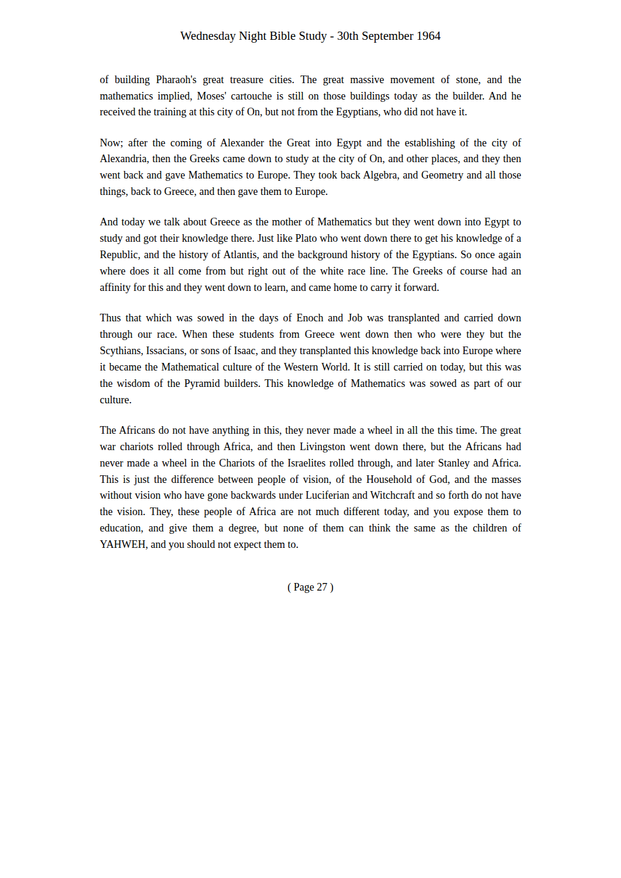Wednesday Night Bible Study - 30th September 1964
of building Pharaoh's great treasure cities. The great massive movement of stone, and the mathematics implied, Moses' cartouche is still on those buildings today as the builder. And he received the training at this city of On, but not from the Egyptians, who did not have it.
Now; after the coming of Alexander the Great into Egypt and the establishing of the city of Alexandria, then the Greeks came down to study at the city of On, and other places, and they then went back and gave Mathematics to Europe. They took back Algebra, and Geometry and all those things, back to Greece, and then gave them to Europe.
And today we talk about Greece as the mother of Mathematics but they went down into Egypt to study and got their knowledge there. Just like Plato who went down there to get his knowledge of a Republic, and the history of Atlantis, and the background history of the Egyptians. So once again where does it all come from but right out of the white race line. The Greeks of course had an affinity for this and they went down to learn, and came home to carry it forward.
Thus that which was sowed in the days of Enoch and Job was transplanted and carried down through our race. When these students from Greece went down then who were they but the Scythians, Issacians, or sons of Isaac, and they transplanted this knowledge back into Europe where it became the Mathematical culture of the Western World. It is still carried on today, but this was the wisdom of the Pyramid builders. This knowledge of Mathematics was sowed as part of our culture.
The Africans do not have anything in this, they never made a wheel in all the this time. The great war chariots rolled through Africa, and then Livingston went down there, but the Africans had never made a wheel in the Chariots of the Israelites rolled through, and later Stanley and Africa. This is just the difference between people of vision, of the Household of God, and the masses without vision who have gone backwards under Luciferian and Witchcraft and so forth do not have the vision. They, these people of Africa are not much different today, and you expose them to education, and give them a degree, but none of them can think the same as the children of YAHWEH, and you should not expect them to.
( Page 27 )